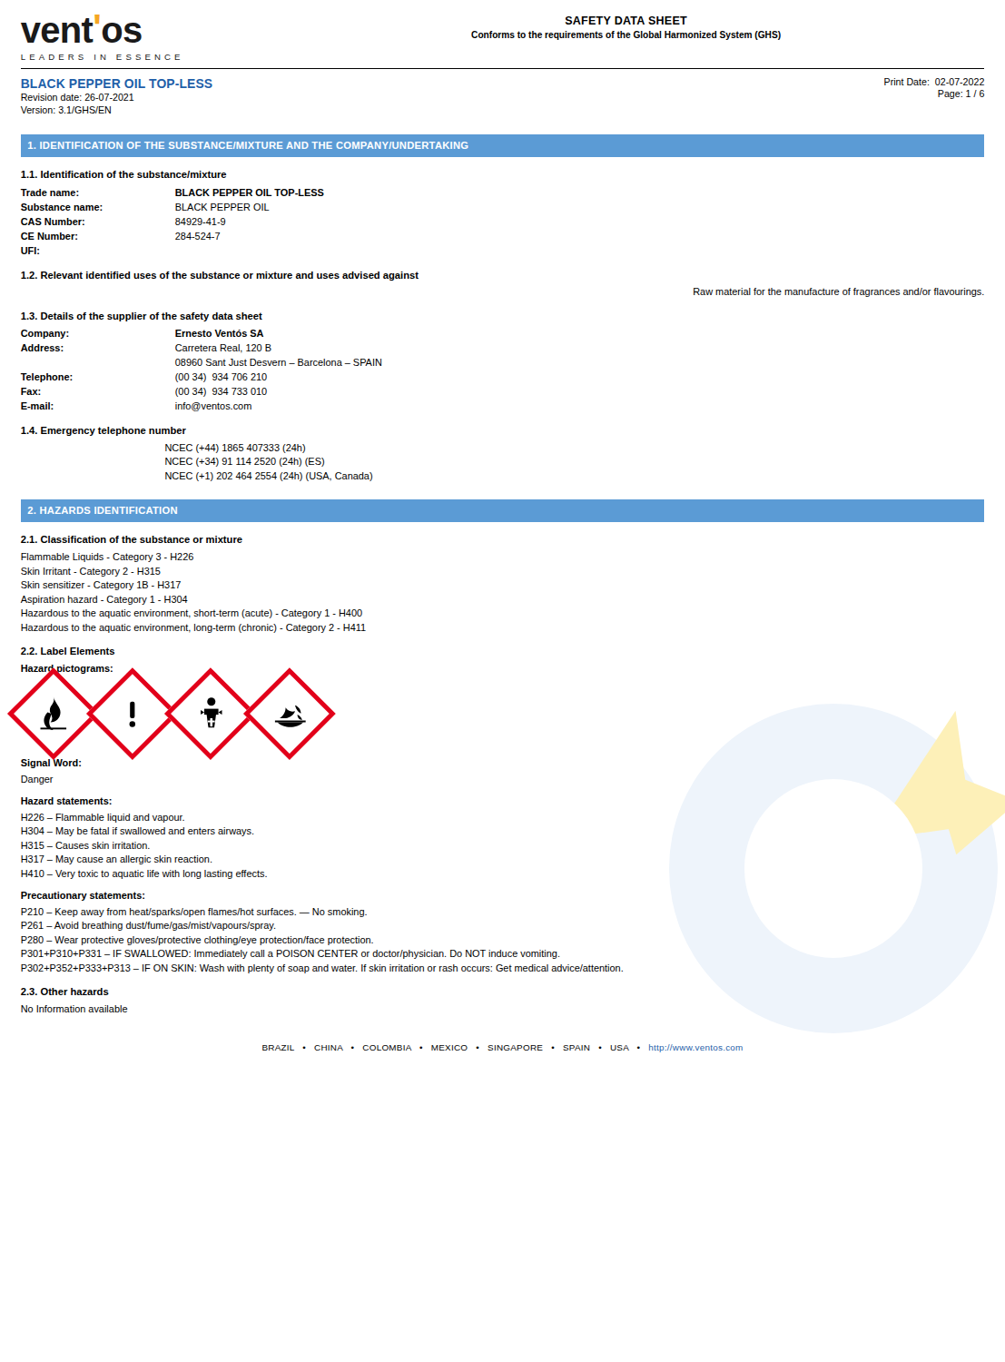vent'os
LEADERS IN ESSENCE
SAFETY DATA SHEET
Conforms to the requirements of the Global Harmonized System (GHS)
BLACK PEPPER OIL TOP-LESS
Revision date: 26-07-2021
Version: 3.1/GHS/EN
Print Date: 02-07-2022
Page: 1 / 6
1. IDENTIFICATION OF THE SUBSTANCE/MIXTURE AND THE COMPANY/UNDERTAKING
1.1. Identification of the substance/mixture
| Trade name: | BLACK PEPPER OIL TOP-LESS |
| Substance name: | BLACK PEPPER OIL |
| CAS Number: | 84929-41-9 |
| CE Number: | 284-524-7 |
| UFI: | |
1.2. Relevant identified uses of the substance or mixture and uses advised against
Raw material for the manufacture of fragrances and/or flavourings.
1.3. Details of the supplier of the safety data sheet
| Company: | Ernesto Ventós SA |
| Address: | Carretera Real, 120 B |
| | 08960 Sant Just Desvern – Barcelona – SPAIN |
| Telephone: | (00 34) 934 706 210 |
| Fax: | (00 34) 934 733 010 |
| E-mail: | info@ventos.com |
1.4. Emergency telephone number
NCEC (+44) 1865 407333 (24h)
NCEC (+34) 91 114 2520 (24h) (ES)
NCEC (+1) 202 464 2554 (24h) (USA, Canada)
2. HAZARDS IDENTIFICATION
2.1. Classification of the substance or mixture
Flammable Liquids - Category 3 - H226
Skin Irritant - Category 2 - H315
Skin sensitizer - Category 1B - H317
Aspiration hazard - Category 1 - H304
Hazardous to the aquatic environment, short-term (acute) - Category 1 - H400
Hazardous to the aquatic environment, long-term (chronic) - Category 2 - H411
2.2. Label Elements
Hazard pictograms:
Signal Word:
Danger
Hazard statements:
H226 – Flammable liquid and vapour.
H304 – May be fatal if swallowed and enters airways.
H315 – Causes skin irritation.
H317 – May cause an allergic skin reaction.
H410 – Very toxic to aquatic life with long lasting effects.
Precautionary statements:
P210 – Keep away from heat/sparks/open flames/hot surfaces. — No smoking.
P261 – Avoid breathing dust/fume/gas/mist/vapours/spray.
P280 – Wear protective gloves/protective clothing/eye protection/face protection.
P301+P310+P331 – IF SWALLOWED: Immediately call a POISON CENTER or doctor/physician. Do NOT induce vomiting.
P302+P352+P333+P313 – IF ON SKIN: Wash with plenty of soap and water. If skin irritation or rash occurs: Get medical advice/attention.
2.3. Other hazards
No Information available
BRAZIL • CHINA • COLOMBIA • MEXICO • SINGAPORE • SPAIN • USA • http://www.ventos.com